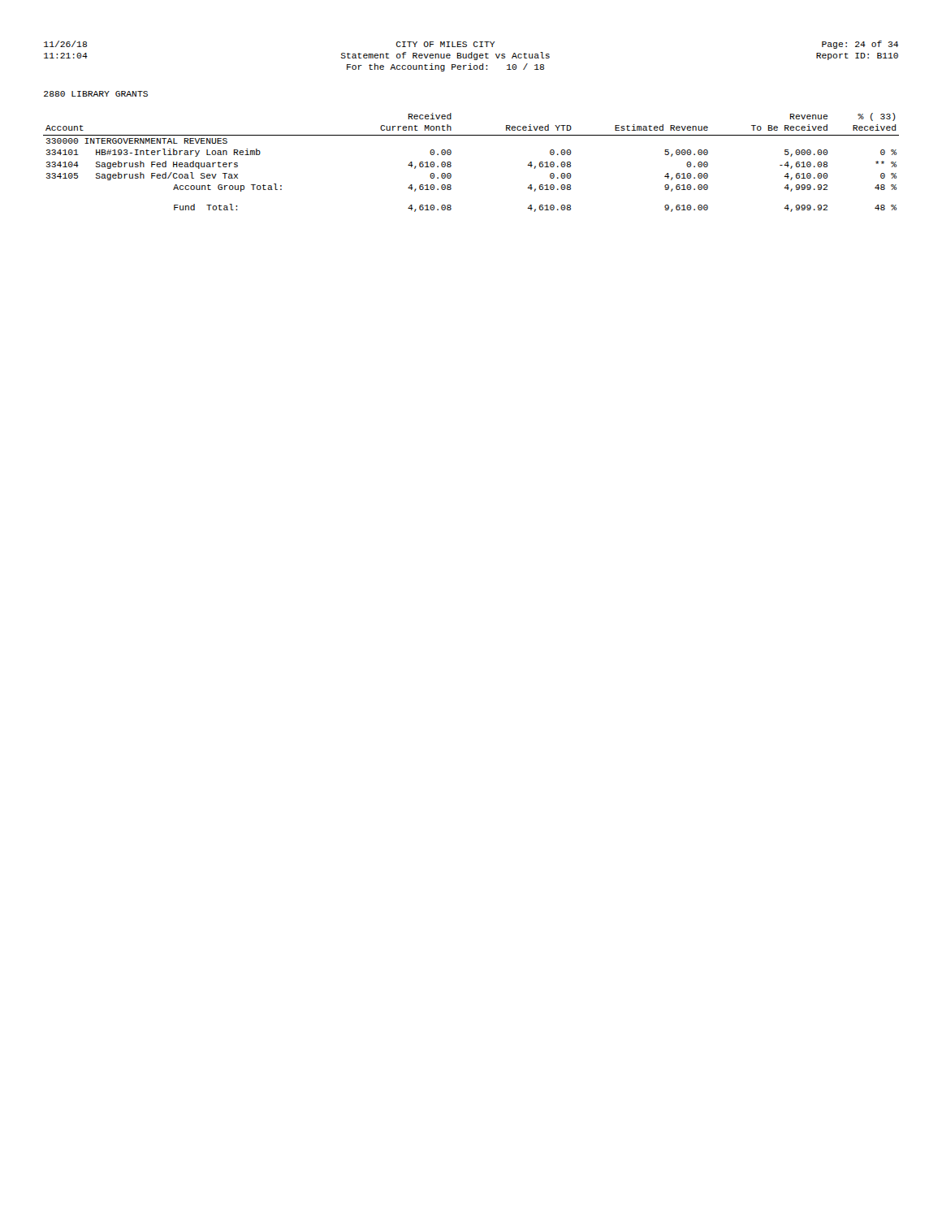| 11/26/18 | CITY OF MILES CITY | Page: 24 of 34 |
| 11:21:04 | Statement of Revenue Budget vs Actuals | Report ID: B110 |
| | For the Accounting Period: 10 / 18 | |
2880 LIBRARY GRANTS
| | Received | | | Revenue | % ( 33) |
| --- | --- | --- | --- | --- | --- |
| Account | Current Month | Received YTD | Estimated Revenue | To Be Received | Received |
| 330000 INTERGOVERNMENTAL REVENUES | | | | | |
| 334101 HB#193-Interlibrary Loan Reimb | 0.00 | 0.00 | 5,000.00 | 5,000.00 | 0 % |
| 334104 Sagebrush Fed Headquarters | 4,610.08 | 4,610.08 | 0.00 | -4,610.08 | ** % |
| 334105 Sagebrush Fed/Coal Sev Tax | 0.00 | 0.00 | 4,610.00 | 4,610.00 | 0 % |
| Account Group Total: | 4,610.08 | 4,610.08 | 9,610.00 | 4,999.92 | 48 % |
| Fund Total: | 4,610.08 | 4,610.08 | 9,610.00 | 4,999.92 | 48 % |